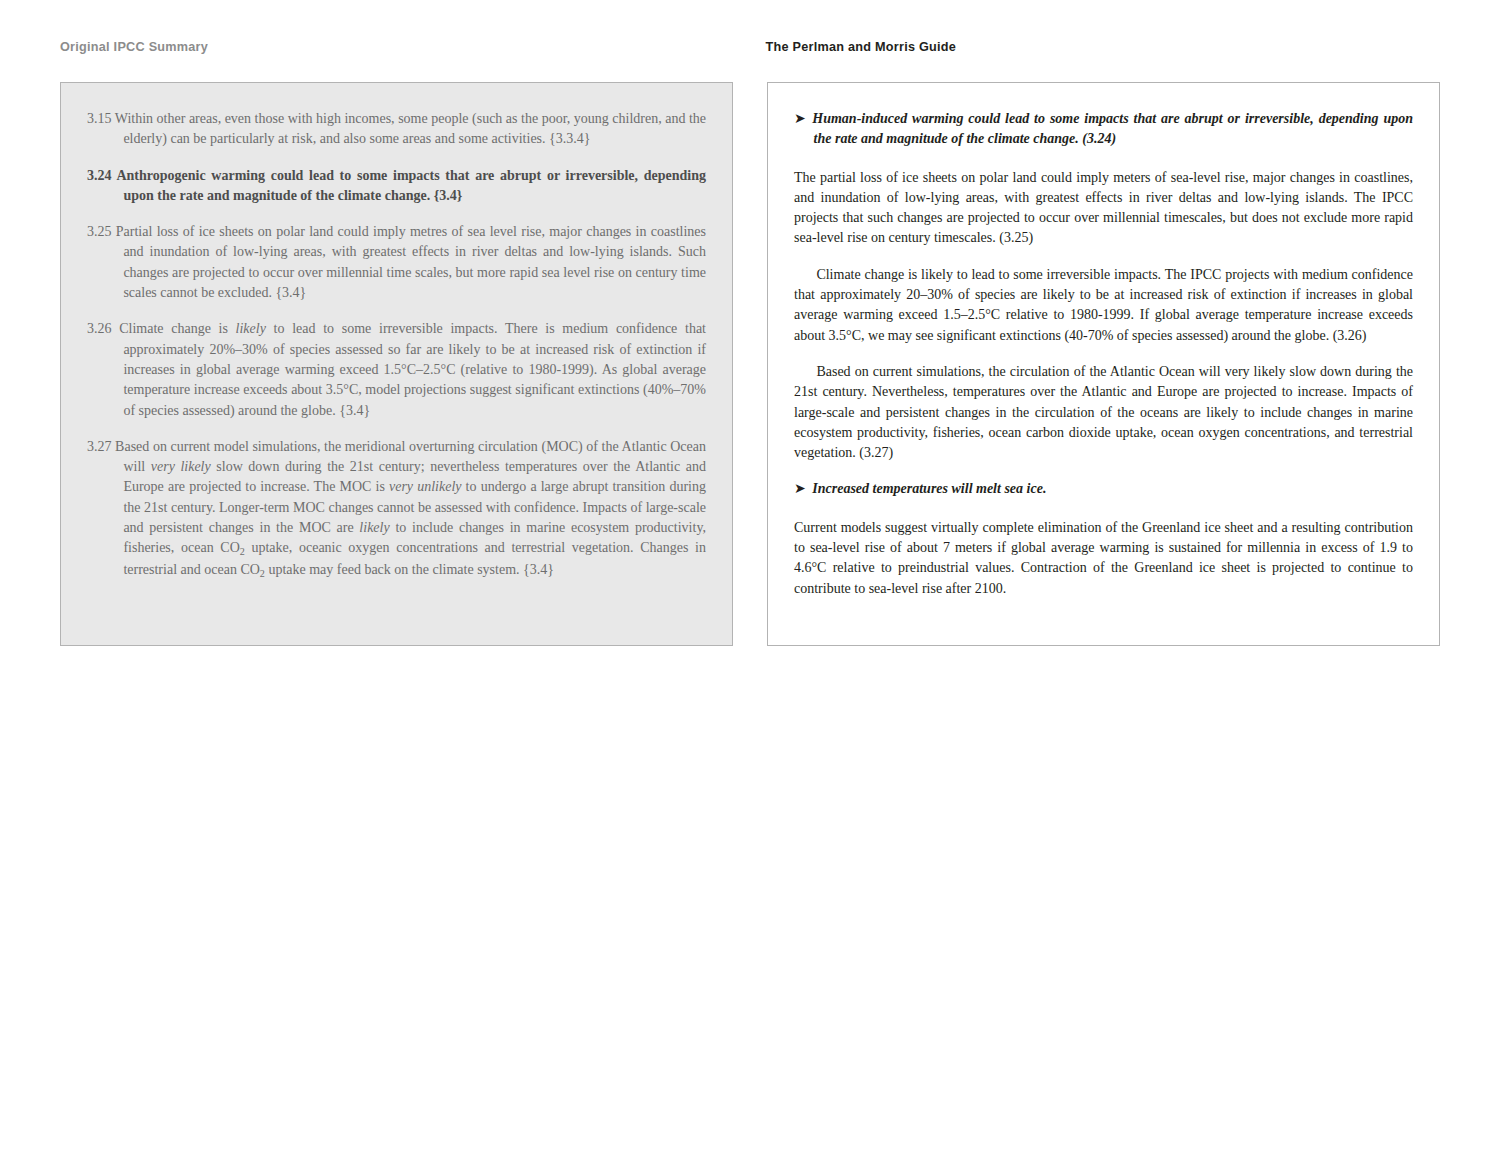Original IPCC Summary
The Perlman and Morris Guide
3.15 Within other areas, even those with high incomes, some people (such as the poor, young children, and the elderly) can be particularly at risk, and also some areas and some activities. {3.3.4}
3.24 Anthropogenic warming could lead to some impacts that are abrupt or irreversible, depending upon the rate and magnitude of the climate change. {3.4}
3.25 Partial loss of ice sheets on polar land could imply metres of sea level rise, major changes in coastlines and inundation of low-lying areas, with greatest effects in river deltas and low-lying islands. Such changes are projected to occur over millennial time scales, but more rapid sea level rise on century time scales cannot be excluded. {3.4}
3.26 Climate change is likely to lead to some irreversible impacts. There is medium confidence that approximately 20%–30% of species assessed so far are likely to be at increased risk of extinction if increases in global average warming exceed 1.5°C–2.5°C (relative to 1980-1999). As global average temperature increase exceeds about 3.5°C, model projections suggest significant extinctions (40%–70% of species assessed) around the globe. {3.4}
3.27 Based on current model simulations, the meridional overturning circulation (MOC) of the Atlantic Ocean will very likely slow down during the 21st century; nevertheless temperatures over the Atlantic and Europe are projected to increase. The MOC is very unlikely to undergo a large abrupt transition during the 21st century. Longer-term MOC changes cannot be assessed with confidence. Impacts of large-scale and persistent changes in the MOC are likely to include changes in marine ecosystem productivity, fisheries, ocean CO2 uptake, oceanic oxygen concentrations and terrestrial vegetation. Changes in terrestrial and ocean CO2 uptake may feed back on the climate system. {3.4}
➤Human-induced warming could lead to some impacts that are abrupt or irreversible, depending upon the rate and magnitude of the climate change. (3.24)
The partial loss of ice sheets on polar land could imply meters of sea-level rise, major changes in coastlines, and inundation of low-lying areas, with greatest effects in river deltas and low-lying islands. The IPCC projects that such changes are projected to occur over millennial timescales, but does not exclude more rapid sea-level rise on century timescales. (3.25)
Climate change is likely to lead to some irreversible impacts. The IPCC projects with medium confidence that approximately 20–30% of species are likely to be at increased risk of extinction if increases in global average warming exceed 1.5–2.5°C relative to 1980-1999. If global average temperature increase exceeds about 3.5°C, we may see significant extinctions (40-70% of species assessed) around the globe. (3.26)
Based on current simulations, the circulation of the Atlantic Ocean will very likely slow down during the 21st century. Nevertheless, temperatures over the Atlantic and Europe are projected to increase. Impacts of large-scale and persistent changes in the circulation of the oceans are likely to include changes in marine ecosystem productivity, fisheries, ocean carbon dioxide uptake, ocean oxygen concentrations, and terrestrial vegetation. (3.27)
➤Increased temperatures will melt sea ice.
Current models suggest virtually complete elimination of the Greenland ice sheet and a resulting contribution to sea-level rise of about 7 meters if global average warming is sustained for millennia in excess of 1.9 to 4.6°C relative to preindustrial values. Contraction of the Greenland ice sheet is projected to continue to contribute to sea-level rise after 2100.